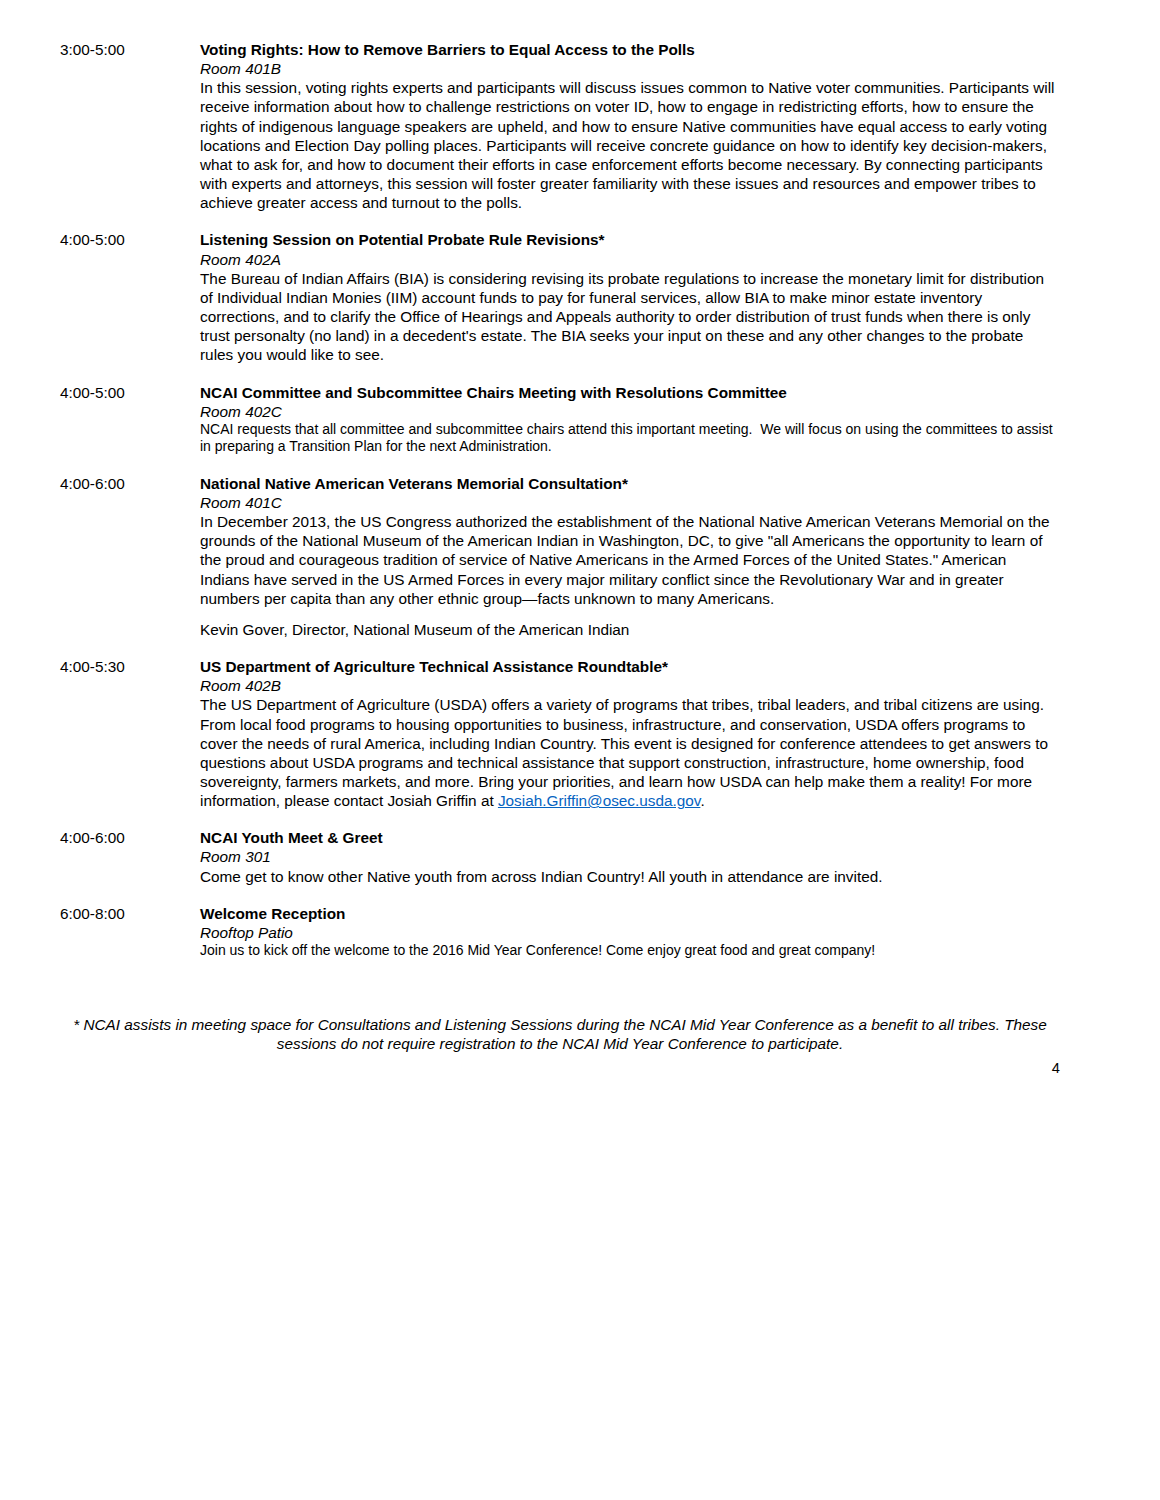3:00-5:00
Voting Rights: How to Remove Barriers to Equal Access to the Polls
Room 401B
In this session, voting rights experts and participants will discuss issues common to Native voter communities. Participants will receive information about how to challenge restrictions on voter ID, how to engage in redistricting efforts, how to ensure the rights of indigenous language speakers are upheld, and how to ensure Native communities have equal access to early voting locations and Election Day polling places. Participants will receive concrete guidance on how to identify key decision-makers, what to ask for, and how to document their efforts in case enforcement efforts become necessary. By connecting participants with experts and attorneys, this session will foster greater familiarity with these issues and resources and empower tribes to achieve greater access and turnout to the polls.
4:00-5:00
Listening Session on Potential Probate Rule Revisions*
Room 402A
The Bureau of Indian Affairs (BIA) is considering revising its probate regulations to increase the monetary limit for distribution of Individual Indian Monies (IIM) account funds to pay for funeral services, allow BIA to make minor estate inventory corrections, and to clarify the Office of Hearings and Appeals authority to order distribution of trust funds when there is only trust personalty (no land) in a decedent's estate. The BIA seeks your input on these and any other changes to the probate rules you would like to see.
4:00-5:00
NCAI Committee and Subcommittee Chairs Meeting with Resolutions Committee
Room 402C
NCAI requests that all committee and subcommittee chairs attend this important meeting. We will focus on using the committees to assist in preparing a Transition Plan for the next Administration.
4:00-6:00
National Native American Veterans Memorial Consultation*
Room 401C
In December 2013, the US Congress authorized the establishment of the National Native American Veterans Memorial on the grounds of the National Museum of the American Indian in Washington, DC, to give "all Americans the opportunity to learn of the proud and courageous tradition of service of Native Americans in the Armed Forces of the United States." American Indians have served in the US Armed Forces in every major military conflict since the Revolutionary War and in greater numbers per capita than any other ethnic group—facts unknown to many Americans.
Kevin Gover, Director, National Museum of the American Indian
4:00-5:30
US Department of Agriculture Technical Assistance Roundtable*
Room 402B
The US Department of Agriculture (USDA) offers a variety of programs that tribes, tribal leaders, and tribal citizens are using. From local food programs to housing opportunities to business, infrastructure, and conservation, USDA offers programs to cover the needs of rural America, including Indian Country. This event is designed for conference attendees to get answers to questions about USDA programs and technical assistance that support construction, infrastructure, home ownership, food sovereignty, farmers markets, and more. Bring your priorities, and learn how USDA can help make them a reality! For more information, please contact Josiah Griffin at Josiah.Griffin@osec.usda.gov.
4:00-6:00
NCAI Youth Meet & Greet
Room 301
Come get to know other Native youth from across Indian Country! All youth in attendance are invited.
6:00-8:00
Welcome Reception
Rooftop Patio
Join us to kick off the welcome to the 2016 Mid Year Conference! Come enjoy great food and great company!
* NCAI assists in meeting space for Consultations and Listening Sessions during the NCAI Mid Year Conference as a benefit to all tribes. These sessions do not require registration to the NCAI Mid Year Conference to participate.
4